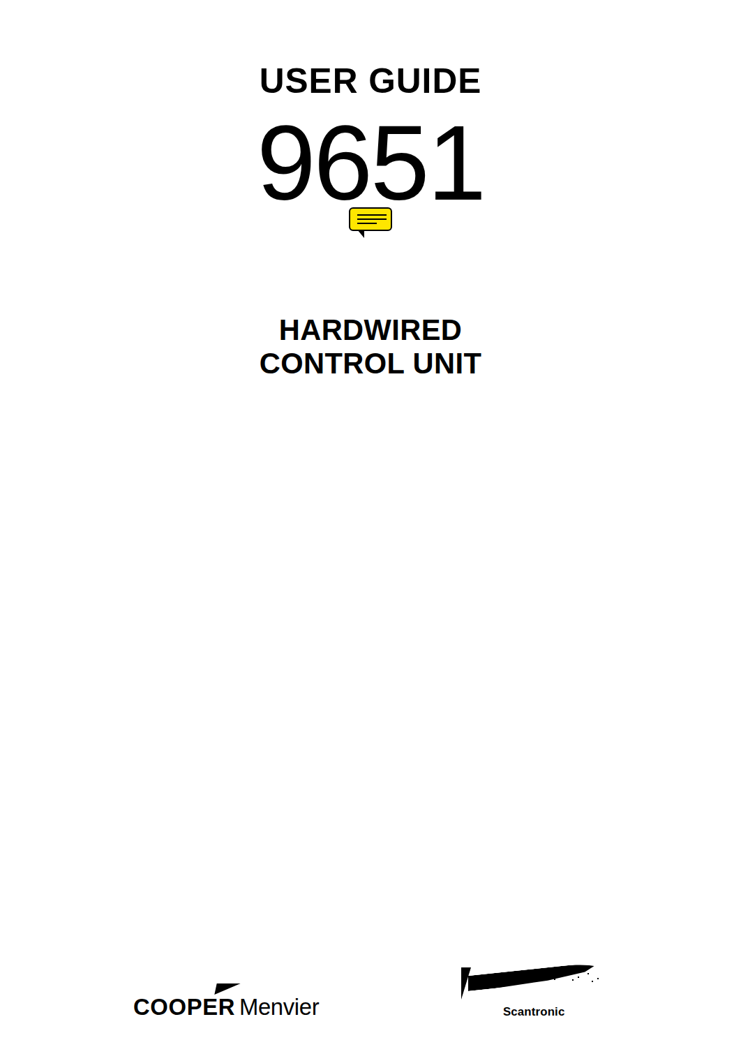USER GUIDE
9651
HARDWIRED
CONTROL UNIT
COOPER Menvier
Scantronic